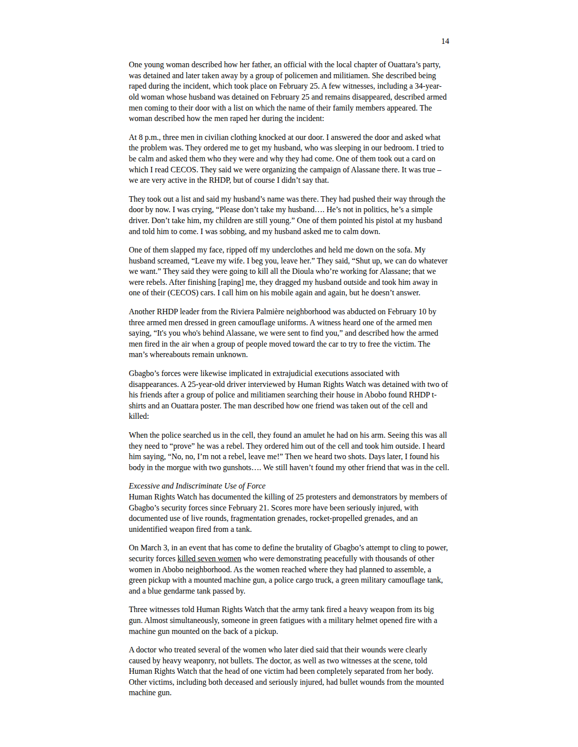14
One young woman described how her father, an official with the local chapter of Ouattara’s party, was detained and later taken away by a group of policemen and militiamen. She described being raped during the incident, which took place on February 25. A few witnesses, including a 34-year-old woman whose husband was detained on February 25 and remains disappeared, described armed men coming to their door with a list on which the name of their family members appeared. The woman described how the men raped her during the incident:
At 8 p.m., three men in civilian clothing knocked at our door. I answered the door and asked what the problem was. They ordered me to get my husband, who was sleeping in our bedroom. I tried to be calm and asked them who they were and why they had come. One of them took out a card on which I read CECOS. They said we were organizing the campaign of Alassane there. It was true – we are very active in the RHDP, but of course I didn’t say that.
They took out a list and said my husband’s name was there. They had pushed their way through the door by now. I was crying, “Please don’t take my husband…. He’s not in politics, he’s a simple driver. Don’t take him, my children are still young.” One of them pointed his pistol at my husband and told him to come. I was sobbing, and my husband asked me to calm down.
One of them slapped my face, ripped off my underclothes and held me down on the sofa. My husband screamed, “Leave my wife. I beg you, leave her.” They said, “Shut up, we can do whatever we want.” They said they were going to kill all the Dioula who’re working for Alassane; that we were rebels. After finishing [raping] me, they dragged my husband outside and took him away in one of their (CECOS) cars. I call him on his mobile again and again, but he doesn’t answer.
Another RHDP leader from the Riviera Palmière neighborhood was abducted on February 10 by three armed men dressed in green camouflage uniforms. A witness heard one of the armed men saying, “It's you who's behind Alassane, we were sent to find you,” and described how the armed men fired in the air when a group of people moved toward the car to try to free the victim. The man’s whereabouts remain unknown.
Gbagbo’s forces were likewise implicated in extrajudicial executions associated with disappearances. A 25-year-old driver interviewed by Human Rights Watch was detained with two of his friends after a group of police and militiamen searching their house in Abobo found RHDP t-shirts and an Ouattara poster. The man described how one friend was taken out of the cell and killed:
When the police searched us in the cell, they found an amulet he had on his arm. Seeing this was all they need to “prove” he was a rebel. They ordered him out of the cell and took him outside. I heard him saying, “No, no, I’m not a rebel, leave me!” Then we heard two shots. Days later, I found his body in the morgue with two gunshots…. We still haven’t found my other friend that was in the cell.
Excessive and Indiscriminate Use of Force
Human Rights Watch has documented the killing of 25 protesters and demonstrators by members of Gbagbo’s security forces since February 21. Scores more have been seriously injured, with documented use of live rounds, fragmentation grenades, rocket-propelled grenades, and an unidentified weapon fired from a tank.
On March 3, in an event that has come to define the brutality of Gbagbo’s attempt to cling to power, security forces killed seven women who were demonstrating peacefully with thousands of other women in Abobo neighborhood. As the women reached where they had planned to assemble, a green pickup with a mounted machine gun, a police cargo truck, a green military camouflage tank, and a blue gendarme tank passed by.
Three witnesses told Human Rights Watch that the army tank fired a heavy weapon from its big gun. Almost simultaneously, someone in green fatigues with a military helmet opened fire with a machine gun mounted on the back of a pickup.
A doctor who treated several of the women who later died said that their wounds were clearly caused by heavy weaponry, not bullets. The doctor, as well as two witnesses at the scene, told Human Rights Watch that the head of one victim had been completely separated from her body. Other victims, including both deceased and seriously injured, had bullet wounds from the mounted machine gun.